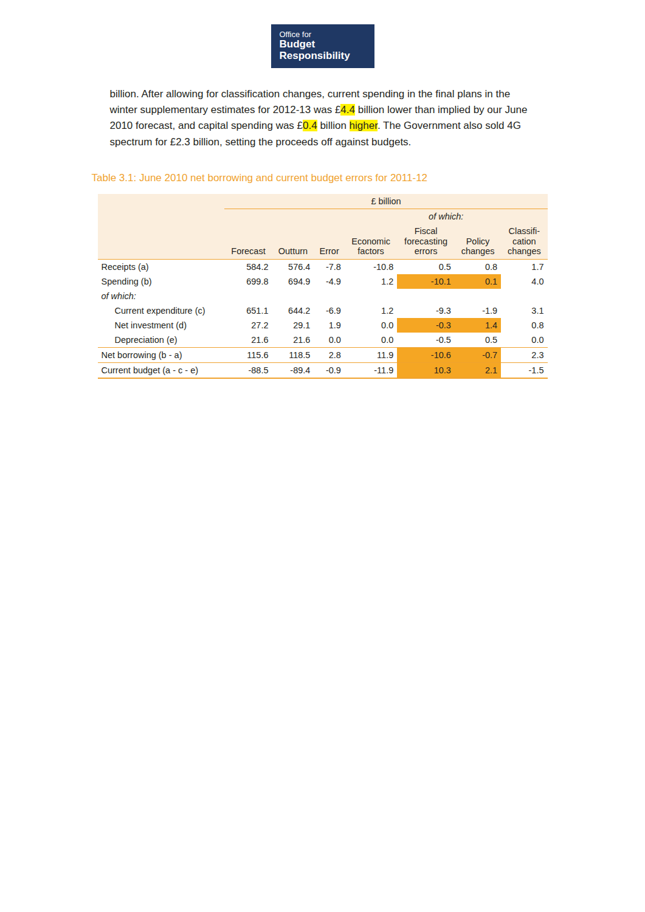Office for
Budget
Responsibility
billion. After allowing for classification changes, current spending in the final plans in the winter supplementary estimates for 2012-13 was £4.4 billion lower than implied by our June 2010 forecast, and capital spending was £0.4 billion higher. The Government also sold 4G spectrum for £2.3 billion, setting the proceeds off against budgets.
Table 3.1: June 2010 net borrowing and current budget errors for 2011-12
| | £ billion |
| --- | --- |
| | | | | of which: |
| | Forecast | Outturn | Error | Economic factors | Fiscal forecasting errors | Policy changes | Classifi- cation changes |
| Receipts (a) | 584.2 | 576.4 | -7.8 | -10.8 | 0.5 | 0.8 | 1.7 |
| Spending (b) | 699.8 | 694.9 | -4.9 | 1.2 | -10.1 | 0.1 | 4.0 |
| of which: | | | | | | | |
| Current expenditure (c) | 651.1 | 644.2 | -6.9 | 1.2 | -9.3 | -1.9 | 3.1 |
| Net investment (d) | 27.2 | 29.1 | 1.9 | 0.0 | -0.3 | 1.4 | 0.8 |
| Depreciation (e) | 21.6 | 21.6 | 0.0 | 0.0 | -0.5 | 0.5 | 0.0 |
| Net borrowing (b - a) | 115.6 | 118.5 | 2.8 | 11.9 | -10.6 | -0.7 | 2.3 |
| Current budget (a - c - e) | -88.5 | -89.4 | -0.9 | -11.9 | 10.3 | 2.1 | -1.5 |